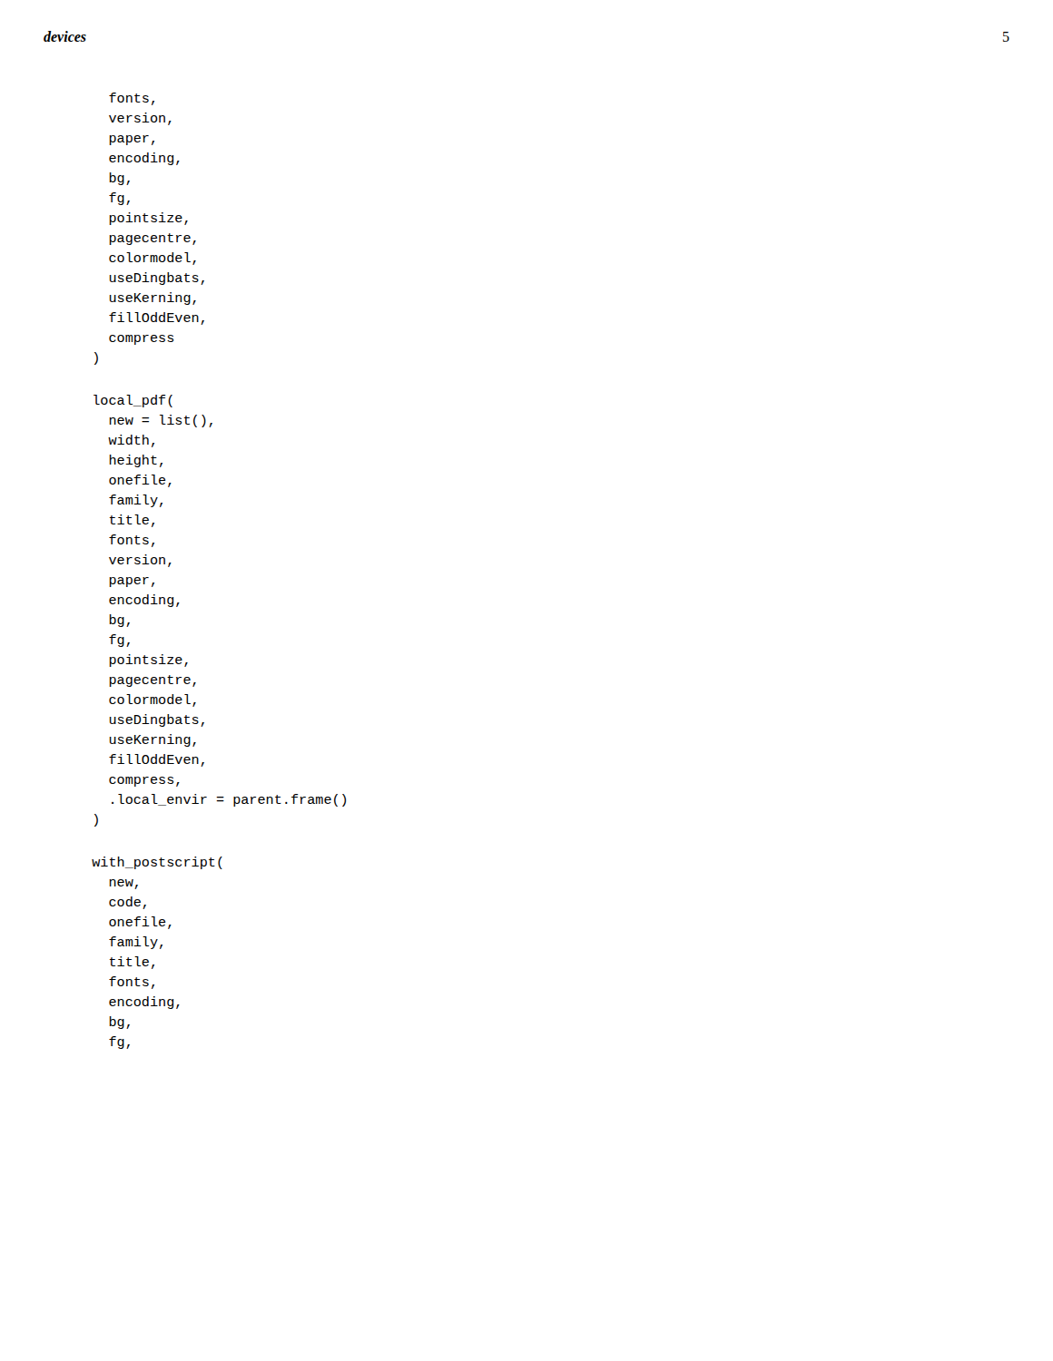devices 5
  fonts,
  version,
  paper,
  encoding,
  bg,
  fg,
  pointsize,
  pagecentre,
  colormodel,
  useDingbats,
  useKerning,
  fillOddEven,
  compress
)
local_pdf(
  new = list(),
  width,
  height,
  onefile,
  family,
  title,
  fonts,
  version,
  paper,
  encoding,
  bg,
  fg,
  pointsize,
  pagecentre,
  colormodel,
  useDingbats,
  useKerning,
  fillOddEven,
  compress,
  .local_envir = parent.frame()
)
with_postscript(
  new,
  code,
  onefile,
  family,
  title,
  fonts,
  encoding,
  bg,
  fg,